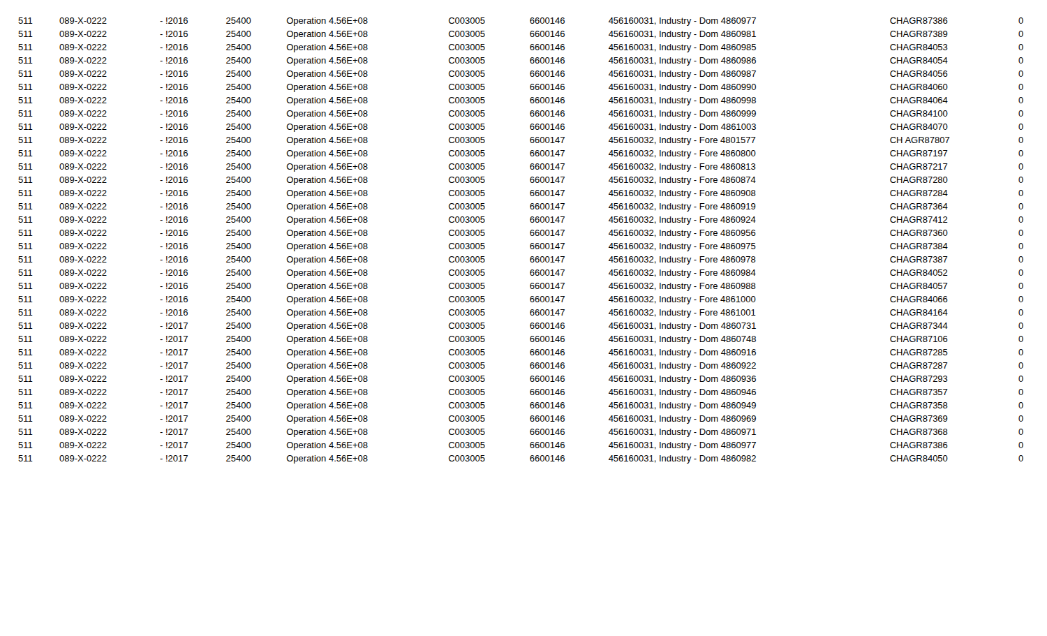| 511 | 089-X-0222 | - !2016 | 25400 | Operation 4.56E+08 | C003005 | 6600146 | 456160031, Industry - Dom 4860977 | CHAGR87386 | 0 |
| 511 | 089-X-0222 | - !2016 | 25400 | Operation 4.56E+08 | C003005 | 6600146 | 456160031, Industry - Dom 4860981 | CHAGR87389 | 0 |
| 511 | 089-X-0222 | - !2016 | 25400 | Operation 4.56E+08 | C003005 | 6600146 | 456160031, Industry - Dom 4860985 | CHAGR84053 | 0 |
| 511 | 089-X-0222 | - !2016 | 25400 | Operation 4.56E+08 | C003005 | 6600146 | 456160031, Industry - Dom 4860986 | CHAGR84054 | 0 |
| 511 | 089-X-0222 | - !2016 | 25400 | Operation 4.56E+08 | C003005 | 6600146 | 456160031, Industry - Dom 4860987 | CHAGR84056 | 0 |
| 511 | 089-X-0222 | - !2016 | 25400 | Operation 4.56E+08 | C003005 | 6600146 | 456160031, Industry - Dom 4860990 | CHAGR84060 | 0 |
| 511 | 089-X-0222 | - !2016 | 25400 | Operation 4.56E+08 | C003005 | 6600146 | 456160031, Industry - Dom 4860998 | CHAGR84064 | 0 |
| 511 | 089-X-0222 | - !2016 | 25400 | Operation 4.56E+08 | C003005 | 6600146 | 456160031, Industry - Dom 4860999 | CHAGR84100 | 0 |
| 511 | 089-X-0222 | - !2016 | 25400 | Operation 4.56E+08 | C003005 | 6600146 | 456160031, Industry - Dom 4861003 | CHAGR84070 | 0 |
| 511 | 089-X-0222 | - !2016 | 25400 | Operation 4.56E+08 | C003005 | 6600147 | 456160032, Industry - Fore 4801577 | CH AGR87807 | 0 |
| 511 | 089-X-0222 | - !2016 | 25400 | Operation 4.56E+08 | C003005 | 6600147 | 456160032, Industry - Fore 4860800 | CHAGR87197 | 0 |
| 511 | 089-X-0222 | - !2016 | 25400 | Operation 4.56E+08 | C003005 | 6600147 | 456160032, Industry - Fore 4860813 | CHAGR87217 | 0 |
| 511 | 089-X-0222 | - !2016 | 25400 | Operation 4.56E+08 | C003005 | 6600147 | 456160032, Industry - Fore 4860874 | CHAGR87280 | 0 |
| 511 | 089-X-0222 | - !2016 | 25400 | Operation 4.56E+08 | C003005 | 6600147 | 456160032, Industry - Fore 4860908 | CHAGR87284 | 0 |
| 511 | 089-X-0222 | - !2016 | 25400 | Operation 4.56E+08 | C003005 | 6600147 | 456160032, Industry - Fore 4860919 | CHAGR87364 | 0 |
| 511 | 089-X-0222 | - !2016 | 25400 | Operation 4.56E+08 | C003005 | 6600147 | 456160032, Industry - Fore 4860924 | CHAGR87412 | 0 |
| 511 | 089-X-0222 | - !2016 | 25400 | Operation 4.56E+08 | C003005 | 6600147 | 456160032, Industry - Fore 4860956 | CHAGR87360 | 0 |
| 511 | 089-X-0222 | - !2016 | 25400 | Operation 4.56E+08 | C003005 | 6600147 | 456160032, Industry - Fore 4860975 | CHAGR87384 | 0 |
| 511 | 089-X-0222 | - !2016 | 25400 | Operation 4.56E+08 | C003005 | 6600147 | 456160032, Industry - Fore 4860978 | CHAGR87387 | 0 |
| 511 | 089-X-0222 | - !2016 | 25400 | Operation 4.56E+08 | C003005 | 6600147 | 456160032, Industry - Fore 4860984 | CHAGR84052 | 0 |
| 511 | 089-X-0222 | - !2016 | 25400 | Operation 4.56E+08 | C003005 | 6600147 | 456160032, Industry - Fore 4860988 | CHAGR84057 | 0 |
| 511 | 089-X-0222 | - !2016 | 25400 | Operation 4.56E+08 | C003005 | 6600147 | 456160032, Industry - Fore 4861000 | CHAGR84066 | 0 |
| 511 | 089-X-0222 | - !2016 | 25400 | Operation 4.56E+08 | C003005 | 6600147 | 456160032, Industry - Fore 4861001 | CHAGR84164 | 0 |
| 511 | 089-X-0222 | - !2017 | 25400 | Operation 4.56E+08 | C003005 | 6600146 | 456160031, Industry - Dom 4860731 | CHAGR87344 | 0 |
| 511 | 089-X-0222 | - !2017 | 25400 | Operation 4.56E+08 | C003005 | 6600146 | 456160031, Industry - Dom 4860748 | CHAGR87106 | 0 |
| 511 | 089-X-0222 | - !2017 | 25400 | Operation 4.56E+08 | C003005 | 6600146 | 456160031, Industry - Dom 4860916 | CHAGR87285 | 0 |
| 511 | 089-X-0222 | - !2017 | 25400 | Operation 4.56E+08 | C003005 | 6600146 | 456160031, Industry - Dom 4860922 | CHAGR87287 | 0 |
| 511 | 089-X-0222 | - !2017 | 25400 | Operation 4.56E+08 | C003005 | 6600146 | 456160031, Industry - Dom 4860936 | CHAGR87293 | 0 |
| 511 | 089-X-0222 | - !2017 | 25400 | Operation 4.56E+08 | C003005 | 6600146 | 456160031, Industry - Dom 4860946 | CHAGR87357 | 0 |
| 511 | 089-X-0222 | - !2017 | 25400 | Operation 4.56E+08 | C003005 | 6600146 | 456160031, Industry - Dom 4860949 | CHAGR87358 | 0 |
| 511 | 089-X-0222 | - !2017 | 25400 | Operation 4.56E+08 | C003005 | 6600146 | 456160031, Industry - Dom 4860969 | CHAGR87369 | 0 |
| 511 | 089-X-0222 | - !2017 | 25400 | Operation 4.56E+08 | C003005 | 6600146 | 456160031, Industry - Dom 4860971 | CHAGR87368 | 0 |
| 511 | 089-X-0222 | - !2017 | 25400 | Operation 4.56E+08 | C003005 | 6600146 | 456160031, Industry - Dom 4860977 | CHAGR87386 | 0 |
| 511 | 089-X-0222 | - !2017 | 25400 | Operation 4.56E+08 | C003005 | 6600146 | 456160031, Industry - Dom 4860982 | CHAGR84050 | 0 |